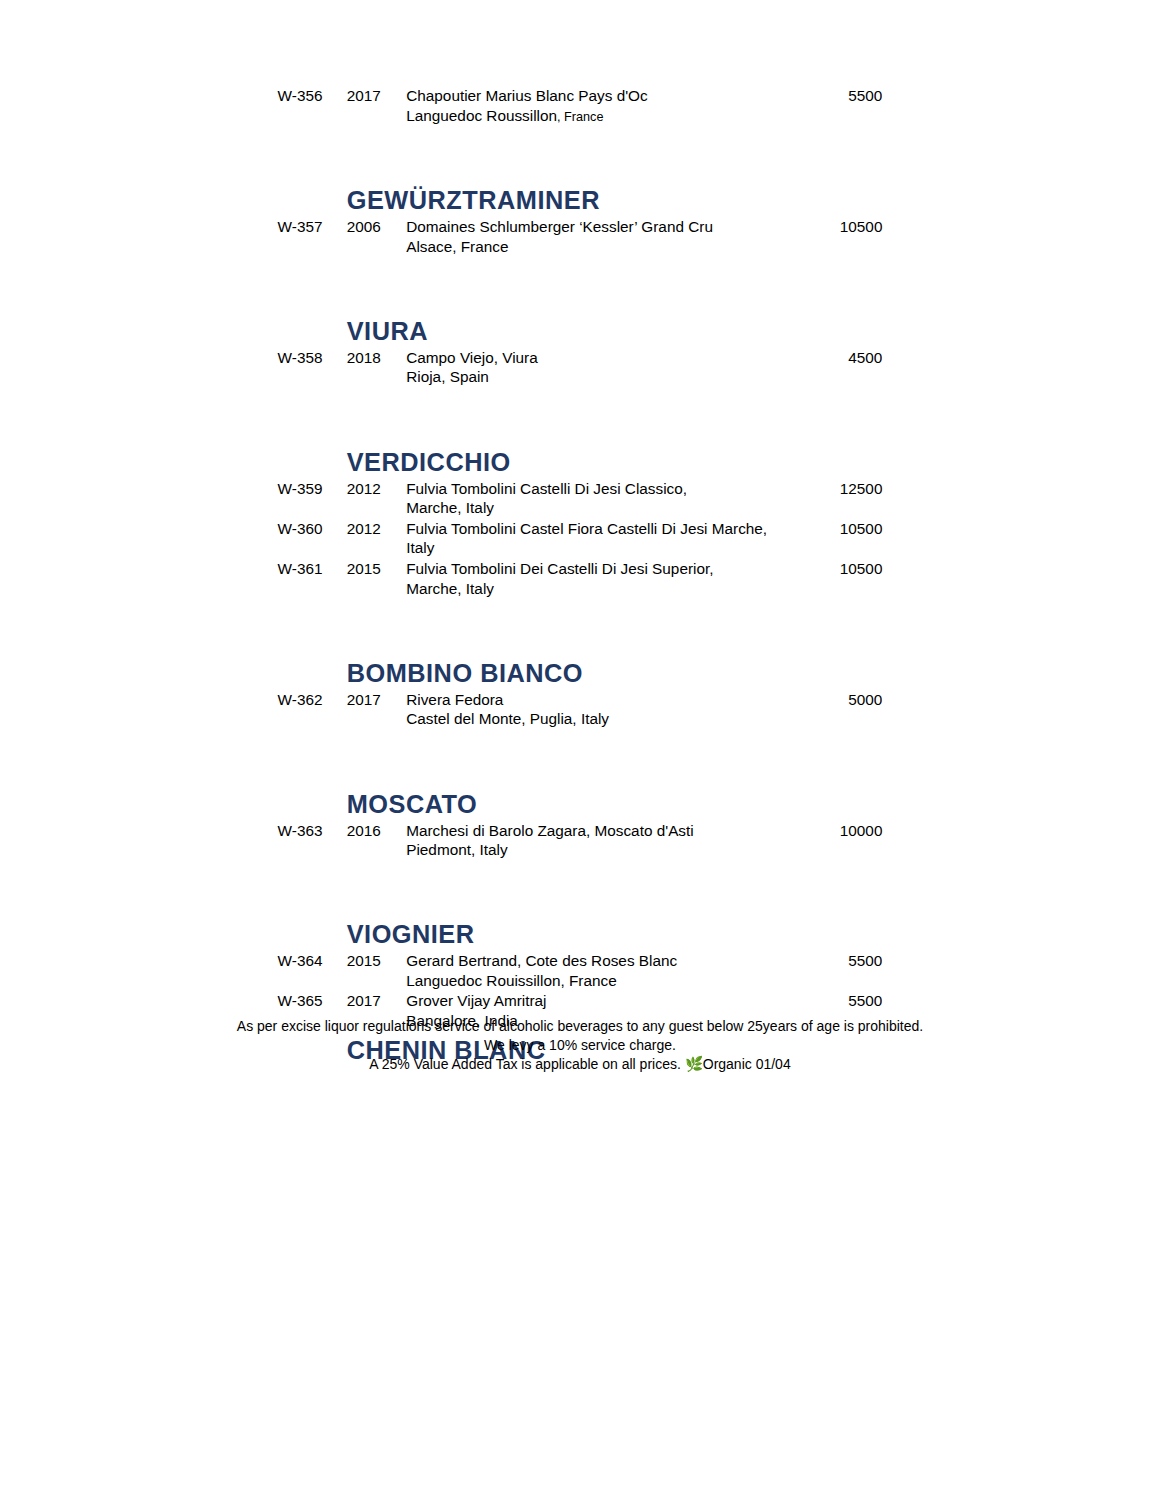| W-356 | 2017 | Chapoutier Marius Blanc Pays d'Oc Languedoc Roussillon , France | 5500 |
GEWÜRZTRAMINER
| W-357 | 2006 | Domaines Schlumberger ‘Kessler’ Grand Cru Alsace, France | 10500 |
VIURA
| W-358 | 2018 | Campo Viejo, Viura Rioja, Spain | 4500 |
VERDICCHIO
| W-359 | 2012 | Fulvia Tombolini Castelli Di Jesi Classico, Marche, Italy | 12500 |
| W-360 | 2012 | Fulvia Tombolini Castel Fiora Castelli Di Jesi Marche, Italy | 10500 |
| W-361 | 2015 | Fulvia Tombolini Dei Castelli Di Jesi Superior, Marche, Italy | 10500 |
BOMBINO BIANCO
| W-362 | 2017 | Rivera Fedora Castel del Monte, Puglia, Italy | 5000 |
MOSCATO
| W-363 | 2016 | Marchesi di Barolo Zagara, Moscato d'Asti Piedmont, Italy | 10000 |
VIOGNIER
| W-364 | 2015 | Gerard Bertrand, Cote des Roses Blanc Languedoc Rouissillon, France | 5500 |
| W-365 | 2017 | Grover Vijay Amritraj Bangalore, India | 5500 |
CHENIN BLANC
As per excise liquor regulations service of alcoholic beverages to any guest below 25years of age is prohibited.
We levy a 10% service charge.
A 25% Value Added Tax is applicable on all prices. 🌿Organic 01/04